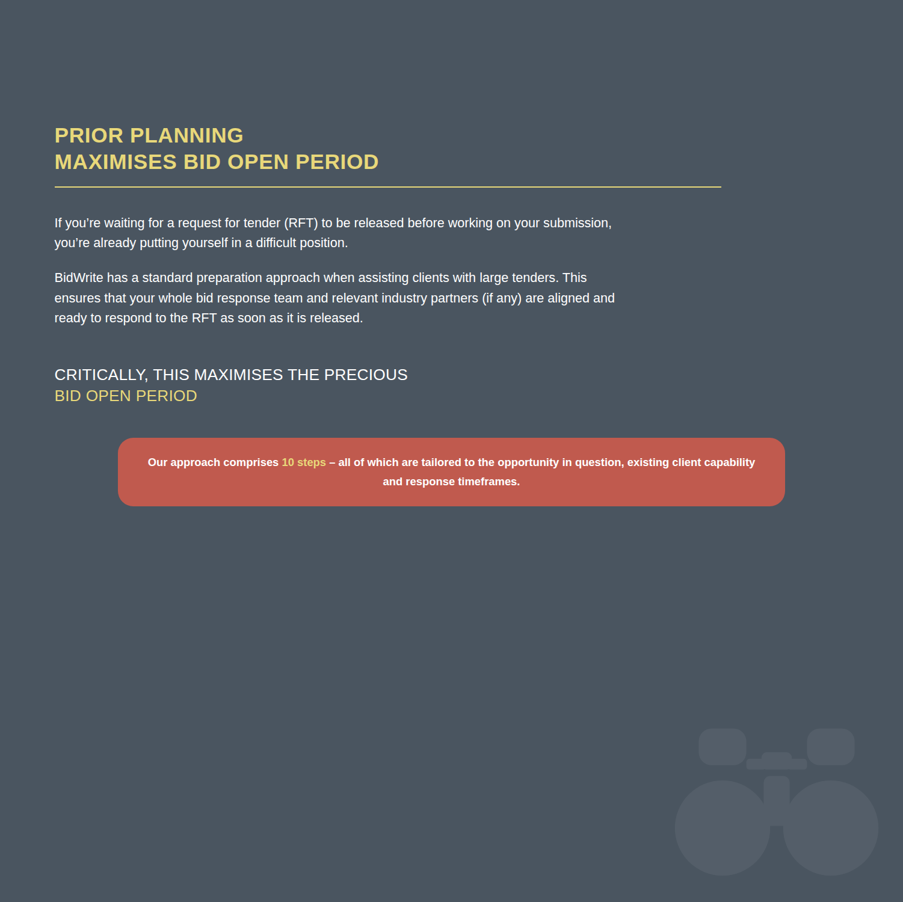Prior Planning
Maximises Bid Open Period
If you’re waiting for a request for tender (RFT) to be released before working on your submission, you’re already putting yourself in a difficult position.
BidWrite has a standard preparation approach when assisting clients with large tenders. This ensures that your whole bid response team and relevant industry partners (if any) are aligned and ready to respond to the RFT as soon as it is released.
Critically, this maximises the precious bid open period
Our approach comprises 10 steps – all of which are tailored to the opportunity in question, existing client capability and response timeframes.